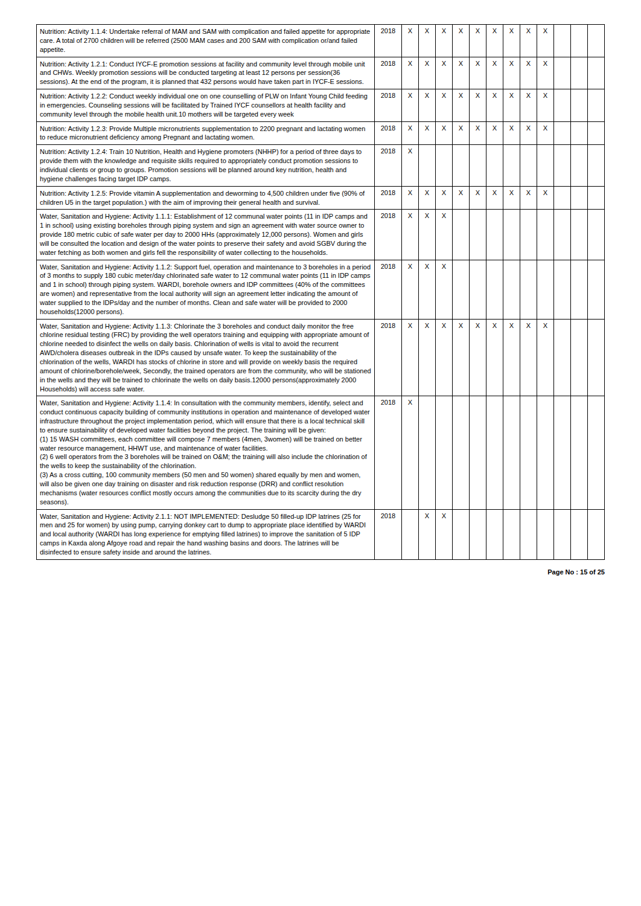| Nutrition: Activity 1.1.4: Undertake referral of MAM and SAM with complication and failed appetite for appropriate care. A total of 2700 children will be referred (2500 MAM cases and 200 SAM with complication or/and failed appetite. | 2018 | X | X | X | X | X | X | X | X | X | | | |
| Nutrition: Activity 1.2.1: Conduct IYCF-E promotion sessions at facility and community level through mobile unit and CHWs. Weekly promotion sessions will be conducted targeting at least 12 persons per session(36 sessions). At the end of the program, it is planned that 432 persons would have taken part in IYCF-E sessions. | 2018 | X | X | X | X | X | X | X | X | X | | | |
| Nutrition: Activity 1.2.2: Conduct weekly individual one on one counselling of PLW on Infant Young Child feeding in emergencies. Counseling sessions will be facilitated by Trained IYCF counsellors at health facility and community level through the mobile health unit.10 mothers will be targeted every week | 2018 | X | X | X | X | X | X | X | X | X | | | |
| Nutrition: Activity 1.2.3: Provide Multiple micronutrients supplementation to 2200 pregnant and lactating women to reduce micronutrient deficiency among Pregnant and lactating women. | 2018 | X | X | X | X | X | X | X | X | X | | | |
| Nutrition: Activity 1.2.4: Train 10 Nutrition, Health and Hygiene promoters (NHHP) for a period of three days to provide them with the knowledge and requisite skills required to appropriately conduct promotion sessions to individual clients or group to groups. Promotion sessions will be planned around key nutrition, health and hygiene challenges facing target IDP camps. | 2018 | X | | | | | | | | | | | |
| Nutrition: Activity 1.2.5: Provide vitamin A supplementation and deworming to 4,500 children under five (90% of children U5 in the target population.) with the aim of improving their general health and survival. | 2018 | X | X | X | X | X | X | X | X | X | | | |
| Water, Sanitation and Hygiene: Activity 1.1.1: Establishment of 12 communal water points (11 in IDP camps and 1 in school) using existing boreholes through piping system and sign an agreement with water source owner to provide 180 metric cubic of safe water per day to 2000 HHs (approximately 12,000 persons). Women and girls will be consulted the location and design of the water points to preserve their safety and avoid SGBV during the water fetching as both women and girls fell the responsibility of water collecting to the households. | 2018 | X | X | X | | | | | | | | | |
| Water, Sanitation and Hygiene: Activity 1.1.2: Support fuel, operation and maintenance to 3 boreholes in a period of 3 months to supply 180 cubic meter/day chlorinated safe water to 12 communal water points (11 in IDP camps and 1 in school) through piping system. WARDI, borehole owners and IDP committees (40% of the committees are women) and representative from the local authority will sign an agreement letter indicating the amount of water supplied to the IDPs/day and the number of months. Clean and safe water will be provided to 2000 households(12000 persons). | 2018 | X | X | X | | | | | | | | | |
| Water, Sanitation and Hygiene: Activity 1.1.3: Chlorinate the 3 boreholes and conduct daily monitor the free chlorine residual testing (FRC) by providing the well operators training and equipping with appropriate amount of chlorine needed to disinfect the wells on daily basis. Chlorination of wells is vital to avoid the recurrent AWD/cholera diseases outbreak in the IDPs caused by unsafe water. To keep the sustainability of the chlorination of the wells, WARDI has stocks of chlorine in store and will provide on weekly basis the required amount of chlorine/borehole/week, Secondly, the trained operators are from the community, who will be stationed in the wells and they will be trained to chlorinate the wells on daily basis.12000 persons(approximately 2000 Households) will access safe water. | 2018 | X | X | X | X | X | X | X | X | X | | | |
| Water, Sanitation and Hygiene: Activity 1.1.4: In consultation with the community members, identify, select and conduct continuous capacity building of community institutions in operation and maintenance of developed water infrastructure throughout the project implementation period, which will ensure that there is a local technical skill to ensure sustainability of developed water facilities beyond the project. The training will be given: (1) 15 WASH committees, each committee will compose 7 members (4men, 3women) will be trained on better water resource management, HHWT use, and maintenance of water facilities. (2) 6 well operators from the 3 boreholes will be trained on O&M; the training will also include the chlorination of the wells to keep the sustainability of the chlorination. (3) As a cross cutting, 100 community members (50 men and 50 women) shared equally by men and women, will also be given one day training on disaster and risk reduction response (DRR) and conflict resolution mechanisms (water resources conflict mostly occurs among the communities due to its scarcity during the dry seasons). | 2018 | X | | | | | | | | | | | |
| Water, Sanitation and Hygiene: Activity 2.1.1: NOT IMPLEMENTED: Desludge 50 filled-up IDP latrines (25 for men and 25 for women) by using pump, carrying donkey cart to dump to appropriate place identified by WARDI and local authority (WARDI has long experience for emptying filled latrines) to improve the sanitation of 5 IDP camps in Kaxda along Afgoye road and repair the hand washing basins and doors. The latrines will be disinfected to ensure safety inside and around the latrines. | 2018 | | X | X | | | | | | | | | |
Page No : 15 of 25